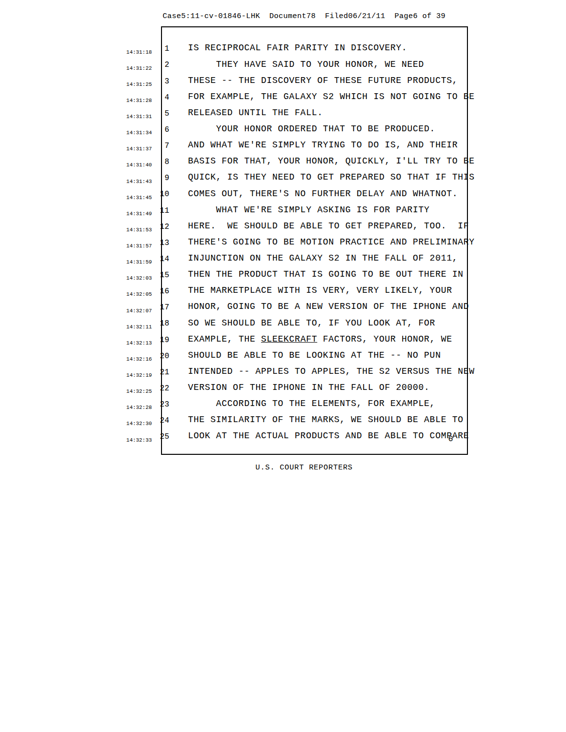Case5:11-cv-01846-LHK Document78 Filed06/21/11 Page6 of 39
14:31:181 IS RECIPROCAL FAIR PARITY IN DISCOVERY.
14:31:222 THEY HAVE SAID TO YOUR HONOR, WE NEED
14:31:253 THESE -- THE DISCOVERY OF THESE FUTURE PRODUCTS,
14:31:284 FOR EXAMPLE, THE GALAXY S2 WHICH IS NOT GOING TO BE
14:31:315 RELEASED UNTIL THE FALL.
14:31:346 YOUR HONOR ORDERED THAT TO BE PRODUCED.
14:31:377 AND WHAT WE'RE SIMPLY TRYING TO DO IS, AND THEIR
14:31:408 BASIS FOR THAT, YOUR HONOR, QUICKLY, I'LL TRY TO BE
14:31:439 QUICK, IS THEY NEED TO GET PREPARED SO THAT IF THIS
14:31:4510 COMES OUT, THERE'S NO FURTHER DELAY AND WHATNOT.
14:31:4911 WHAT WE'RE SIMPLY ASKING IS FOR PARITY
14:31:5312 HERE. WE SHOULD BE ABLE TO GET PREPARED, TOO. IF
14:31:5713 THERE'S GOING TO BE MOTION PRACTICE AND PRELIMINARY
14:31:5914 INJUNCTION ON THE GALAXY S2 IN THE FALL OF 2011,
14:32:0315 THEN THE PRODUCT THAT IS GOING TO BE OUT THERE IN
14:32:0516 THE MARKETPLACE WITH IS VERY, VERY LIKELY, YOUR
14:32:0717 HONOR, GOING TO BE A NEW VERSION OF THE IPHONE AND
14:32:1118 SO WE SHOULD BE ABLE TO, IF YOU LOOK AT, FOR
14:32:1319 EXAMPLE, THE SLEEKCRAFT FACTORS, YOUR HONOR, WE
14:32:1620 SHOULD BE ABLE TO BE LOOKING AT THE -- NO PUN
14:32:1921 INTENDED -- APPLES TO APPLES, THE S2 VERSUS THE NEW
14:32:2522 VERSION OF THE IPHONE IN THE FALL OF 20000.
14:32:2823 ACCORDING TO THE ELEMENTS, FOR EXAMPLE,
14:32:3024 THE SIMILARITY OF THE MARKS, WE SHOULD BE ABLE TO
14:32:3325 LOOK AT THE ACTUAL PRODUCTS AND BE ABLE TO COMPARE
6
U.S. COURT REPORTERS